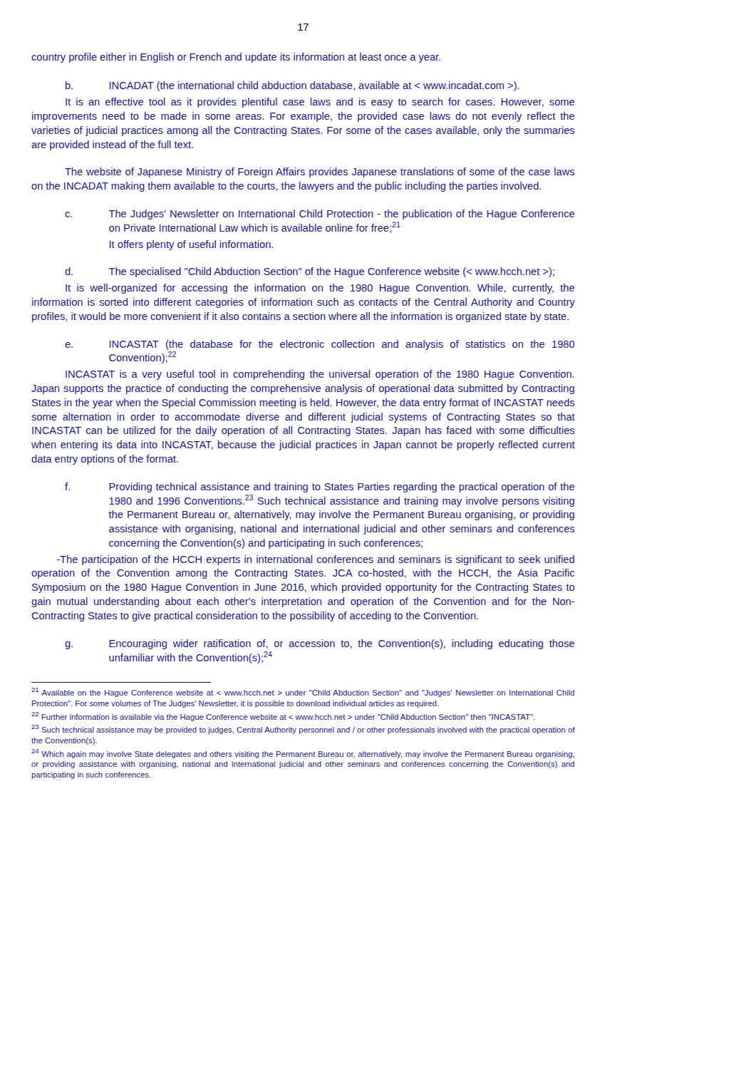17
country profile either in English or French and update its information at least once a year.
b.
INCADAT (the international child abduction database, available at < www.incadat.com >).
It is an effective tool as it provides plentiful case laws and is easy to search for cases. However, some improvements need to be made in some areas. For example, the provided case laws do not evenly reflect the varieties of judicial practices among all the Contracting States. For some of the cases available, only the summaries are provided instead of the full text.
The website of Japanese Ministry of Foreign Affairs provides Japanese translations of some of the case laws on the INCADAT making them available to the courts, the lawyers and the public including the parties involved.
c.
The Judges' Newsletter on International Child Protection - the publication of the Hague Conference on Private International Law which is available online for free;21
It offers plenty of useful information.
d.
The specialised "Child Abduction Section" of the Hague Conference website (< www.hcch.net >);
It is well-organized for accessing the information on the 1980 Hague Convention. While, currently, the information is sorted into different categories of information such as contacts of the Central Authority and Country profiles, it would be more convenient if it also contains a section where all the information is organized state by state.
e.
INCASTAT (the database for the electronic collection and analysis of statistics on the 1980 Convention);22
INCASTAT is a very useful tool in comprehending the universal operation of the 1980 Hague Convention. Japan supports the practice of conducting the comprehensive analysis of operational data submitted by Contracting States in the year when the Special Commission meeting is held. However, the data entry format of INCASTAT needs some alternation in order to accommodate diverse and different judicial systems of Contracting States so that INCASTAT can be utilized for the daily operation of all Contracting States. Japan has faced with some difficulties when entering its data into INCASTAT, because the judicial practices in Japan cannot be properly reflected current data entry options of the format.
f.
Providing technical assistance and training to States Parties regarding the practical operation of the 1980 and 1996 Conventions.23 Such technical assistance and training may involve persons visiting the Permanent Bureau or, alternatively, may involve the Permanent Bureau organising, or providing assistance with organising, national and international judicial and other seminars and conferences concerning the Convention(s) and participating in such conferences;
-The participation of the HCCH experts in international conferences and seminars is significant to seek unified operation of the Convention among the Contracting States. JCA co-hosted, with the HCCH, the Asia Pacific Symposium on the 1980 Hague Convention in June 2016, which provided opportunity for the Contracting States to gain mutual understanding about each other's interpretation and operation of the Convention and for the Non-Contracting States to give practical consideration to the possibility of acceding to the Convention.
g.
Encouraging wider ratification of, or accession to, the Convention(s), including educating those unfamiliar with the Convention(s);24
21 Available on the Hague Conference website at < www.hcch.net > under "Child Abduction Section" and "Judges' Newsletter on International Child Protection". For some volumes of The Judges' Newsletter, it is possible to download individual articles as required.
22 Further information is available via the Hague Conference website at < www.hcch.net > under "Child Abduction Section" then "INCASTAT".
23 Such technical assistance may be provided to judges, Central Authority personnel and / or other professionals involved with the practical operation of the Convention(s).
24 Which again may involve State delegates and others visiting the Permanent Bureau or, alternatively, may involve the Permanent Bureau organising, or providing assistance with organising, national and international judicial and other seminars and conferences concerning the Convention(s) and participating in such conferences.